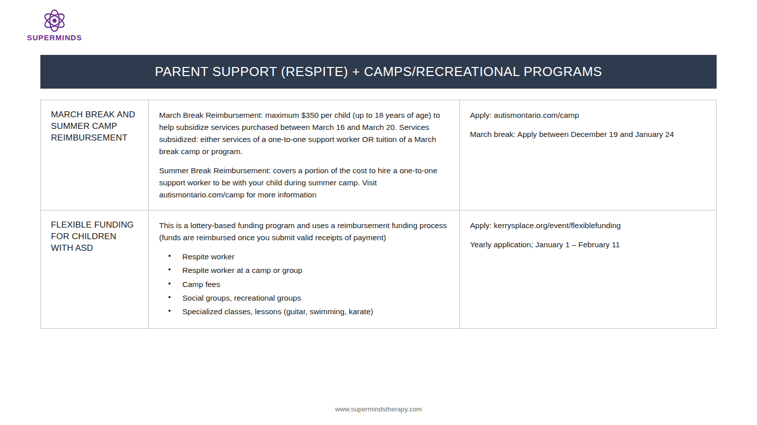SUPERMINDS
PARENT SUPPORT (RESPITE) + CAMPS/RECREATIONAL PROGRAMS
| MARCH BREAK AND SUMMER CAMP REIMBURSEMENT | March Break Reimbursement: maximum $350 per child (up to 18 years of age) to help subsidize services purchased between March 16 and March 20. Services subsidized: either services of a one-to-one support worker OR tuition of a March break camp or program. Summer Break Reimbursement: covers a portion of the cost to hire a one-to-one support worker to be with your child during summer camp. Visit autismontario.com/camp for more information | Apply: autismontario.com/camp March break: Apply between December 19 and January 24 |
| FLEXIBLE FUNDING FOR CHILDREN WITH ASD | This is a lottery-based funding program and uses a reimbursement funding process (funds are reimbursed once you submit valid receipts of payment) Respite worker Respite worker at a camp or group Camp fees Social groups, recreational groups Specialized classes, lessons (guitar, swimming, karate) | Apply: kerrysplace.org/event/flexiblefunding Yearly application; January 1 – February 11 |
www.supermindstherapy.com